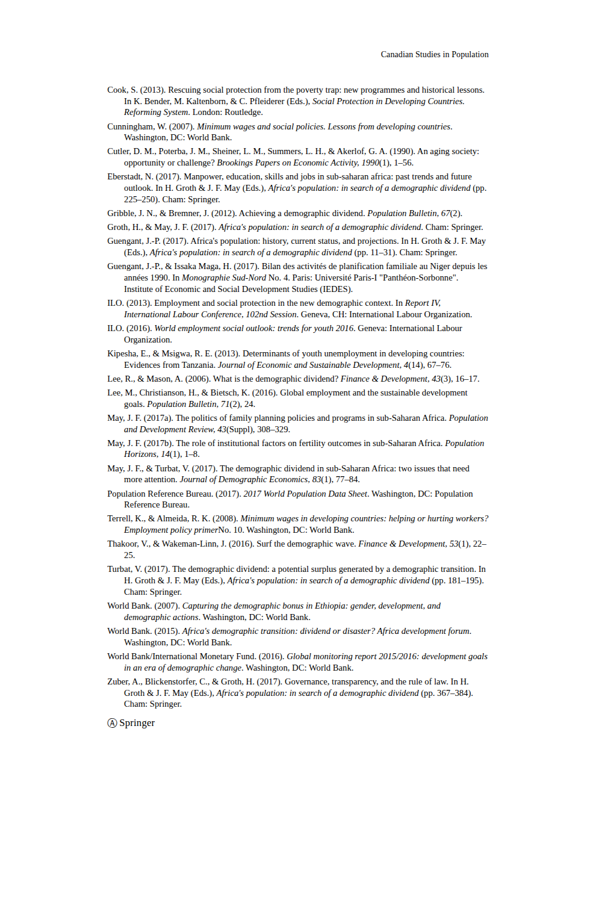Canadian Studies in Population
Cook, S. (2013). Rescuing social protection from the poverty trap: new programmes and historical lessons. In K. Bender, M. Kaltenborn, & C. Pfleiderer (Eds.), Social Protection in Developing Countries. Reforming System. London: Routledge.
Cunningham, W. (2007). Minimum wages and social policies. Lessons from developing countries. Washington, DC: World Bank.
Cutler, D. M., Poterba, J. M., Sheiner, L. M., Summers, L. H., & Akerlof, G. A. (1990). An aging society: opportunity or challenge? Brookings Papers on Economic Activity, 1990(1), 1–56.
Eberstadt, N. (2017). Manpower, education, skills and jobs in sub-saharan africa: past trends and future outlook. In H. Groth & J. F. May (Eds.), Africa's population: in search of a demographic dividend (pp. 225–250). Cham: Springer.
Gribble, J. N., & Bremner, J. (2012). Achieving a demographic dividend. Population Bulletin, 67(2).
Groth, H., & May, J. F. (2017). Africa's population: in search of a demographic dividend. Cham: Springer.
Guengant, J.-P. (2017). Africa's population: history, current status, and projections. In H. Groth & J. F. May (Eds.), Africa's population: in search of a demographic dividend (pp. 11–31). Cham: Springer.
Guengant, J.-P., & Issaka Maga, H. (2017). Bilan des activités de planification familiale au Niger depuis les années 1990. In Monographie Sud-Nord No. 4. Paris: Université Paris-I "Panthéon-Sorbonne". Institute of Economic and Social Development Studies (IEDES).
ILO. (2013). Employment and social protection in the new demographic context. In Report IV, International Labour Conference, 102nd Session. Geneva, CH: International Labour Organization.
ILO. (2016). World employment social outlook: trends for youth 2016. Geneva: International Labour Organization.
Kipesha, E., & Msigwa, R. E. (2013). Determinants of youth unemployment in developing countries: Evidences from Tanzania. Journal of Economic and Sustainable Development, 4(14), 67–76.
Lee, R., & Mason, A. (2006). What is the demographic dividend? Finance & Development, 43(3), 16–17.
Lee, M., Christianson, H., & Bietsch, K. (2016). Global employment and the sustainable development goals. Population Bulletin, 71(2), 24.
May, J. F. (2017a). The politics of family planning policies and programs in sub-Saharan Africa. Population and Development Review, 43(Suppl), 308–329.
May, J. F. (2017b). The role of institutional factors on fertility outcomes in sub-Saharan Africa. Population Horizons, 14(1), 1–8.
May, J. F., & Turbat, V. (2017). The demographic dividend in sub-Saharan Africa: two issues that need more attention. Journal of Demographic Economics, 83(1), 77–84.
Population Reference Bureau. (2017). 2017 World Population Data Sheet. Washington, DC: Population Reference Bureau.
Terrell, K., & Almeida, R. K. (2008). Minimum wages in developing countries: helping or hurting workers? Employment policy primer No. 10. Washington, DC: World Bank.
Thakoor, V., & Wakeman-Linn, J. (2016). Surf the demographic wave. Finance & Development, 53(1), 22–25.
Turbat, V. (2017). The demographic dividend: a potential surplus generated by a demographic transition. In H. Groth & J. F. May (Eds.), Africa's population: in search of a demographic dividend (pp. 181–195). Cham: Springer.
World Bank. (2007). Capturing the demographic bonus in Ethiopia: gender, development, and demographic actions. Washington, DC: World Bank.
World Bank. (2015). Africa's demographic transition: dividend or disaster? Africa development forum. Washington, DC: World Bank.
World Bank/International Monetary Fund. (2016). Global monitoring report 2015/2016: development goals in an era of demographic change. Washington, DC: World Bank.
Zuber, A., Blickenstorfer, C., & Groth, H. (2017). Governance, transparency, and the rule of law. In H. Groth & J. F. May (Eds.), Africa's population: in search of a demographic dividend (pp. 367–384). Cham: Springer.
ⒶSpringer